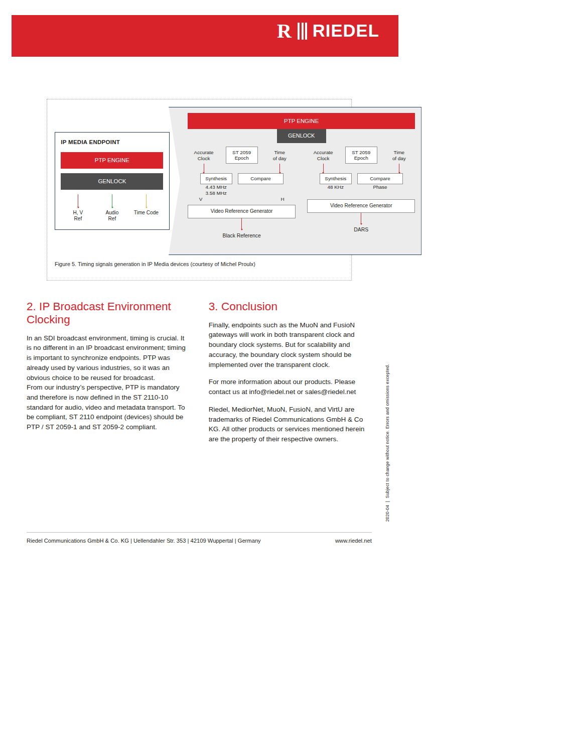R RIEDEL
IP MEDIA ENDPOINT
PTP ENGINE
GENLOCK
H, V
Ref
Audio
Ref
Time Code
PTP ENGINE
GENLOCK
Accurate
Clock
ST 2059
Epoch
Time
of day
Synthesis
Compare
4.43 MHz
3.58 MHz
VH
Video Reference Generator
Black Reference
Accurate
Clock
ST 2059
Epoch
Time
of day
Synthesis
Compare
48 KHz
Phase
Video Reference Generator
DARS
Figure 5. Timing signals generation in IP Media devices (courtesy of Michel Proulx)
2. IP Broadcast Environment Clocking
In an SDI broadcast environment, timing is crucial. It is no different in an IP broadcast environment; timing is important to synchronize endpoints. PTP was already used by various industries, so it was an obvious choice to be reused for broadcast.
From our industry’s perspective, PTP is mandatory and therefore is now defined in the ST 2110-10 standard for audio, video and metadata transport. To be compliant, ST 2110 endpoint (devices) should be PTP / ST 2059-1 and ST 2059-2 compliant.
3. Conclusion
Finally, endpoints such as the MuoN and FusioN gateways will work in both transparent clock and boundary clock systems. But for scalability and accuracy, the boundary clock system should be implemented over the transparent clock.
For more information about our products. Please contact us at info@riedel.net or sales@riedel.net
Riedel, MediorNet, MuoN, FusioN, and VirtU are trademarks of Riedel Communications GmbH & Co KG. All other products or services mentioned herein are the property of their respective owners.
2020-04 | Subject to change without notice. Errors and omissions excepted.
Riedel Communications GmbH & Co. KG | Uellendahler Str. 353 | 42109 Wuppertal | Germany
www.riedel.net